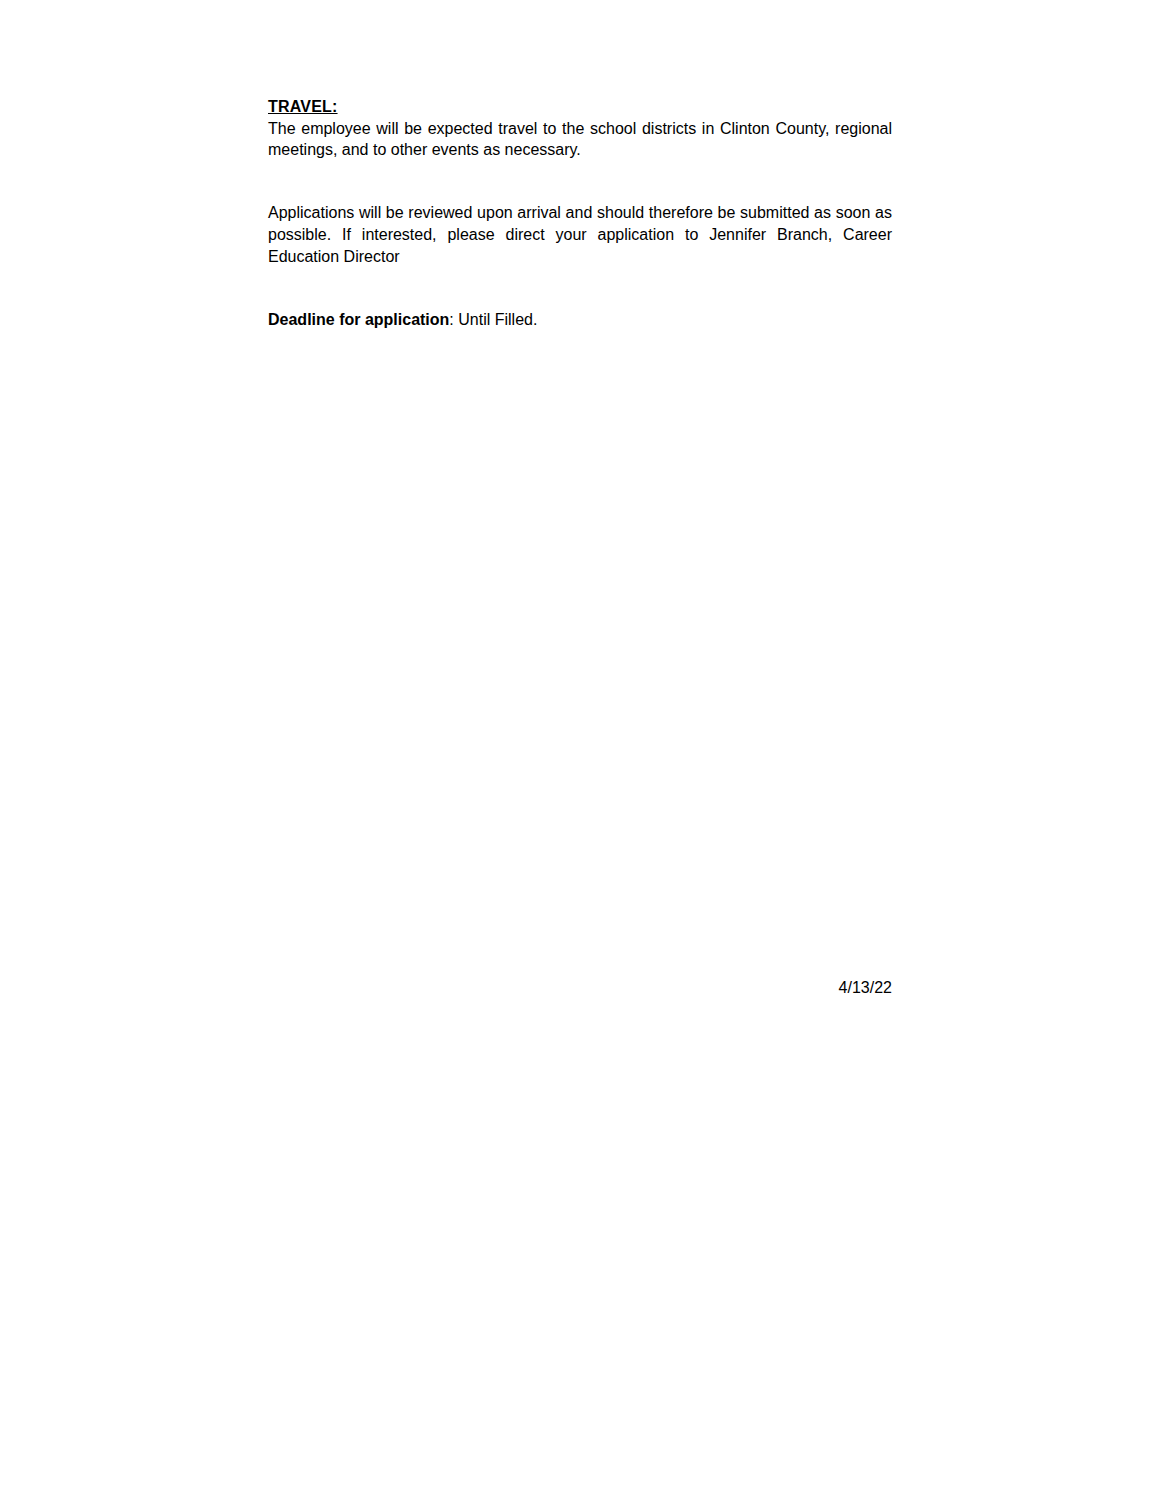TRAVEL:
The employee will be expected travel to the school districts in Clinton County, regional meetings, and to other events as necessary.
Applications will be reviewed upon arrival and should therefore be submitted as soon as possible. If interested, please direct your application to Jennifer Branch, Career Education Director
Deadline for application: Until Filled.
4/13/22